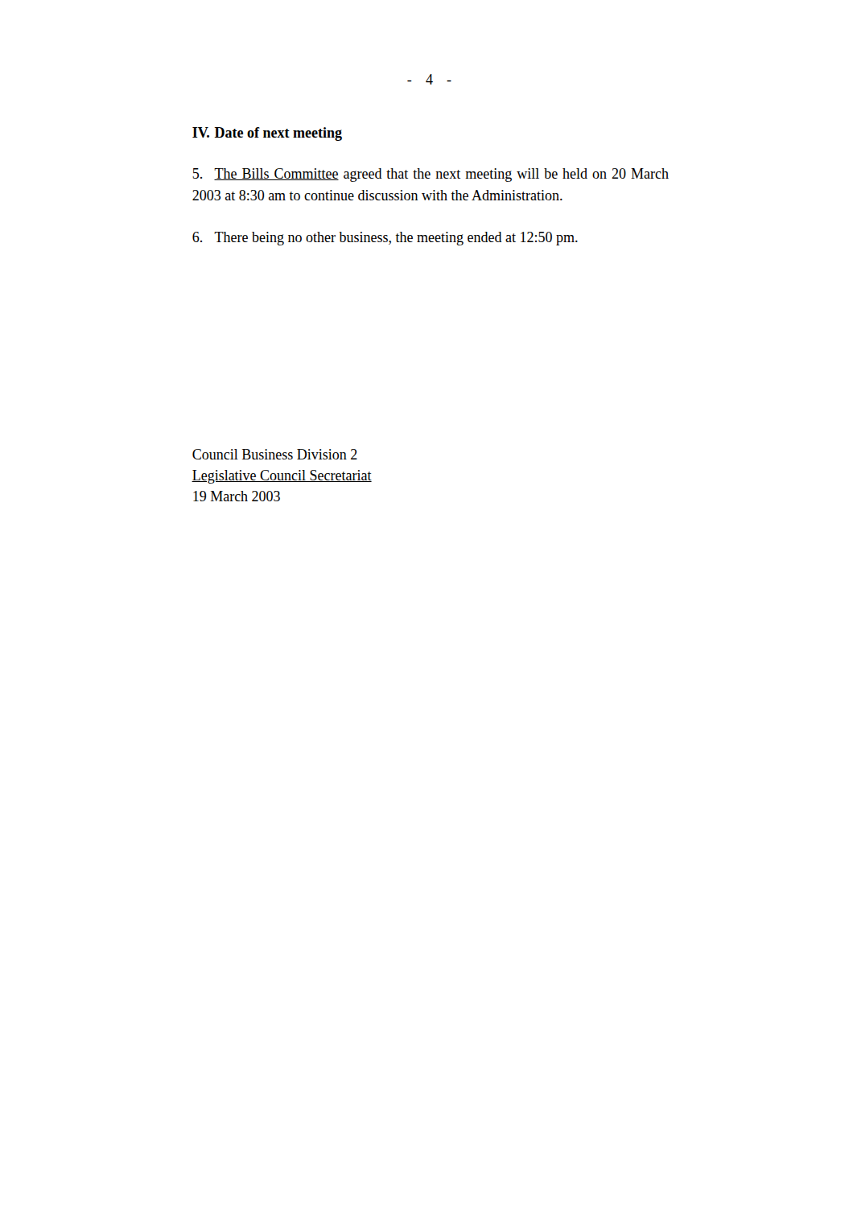- 4 -
IV. Date of next meeting
5. The Bills Committee agreed that the next meeting will be held on 20 March 2003 at 8:30 am to continue discussion with the Administration.
6. There being no other business, the meeting ended at 12:50 pm.
Council Business Division 2
Legislative Council Secretariat
19 March 2003